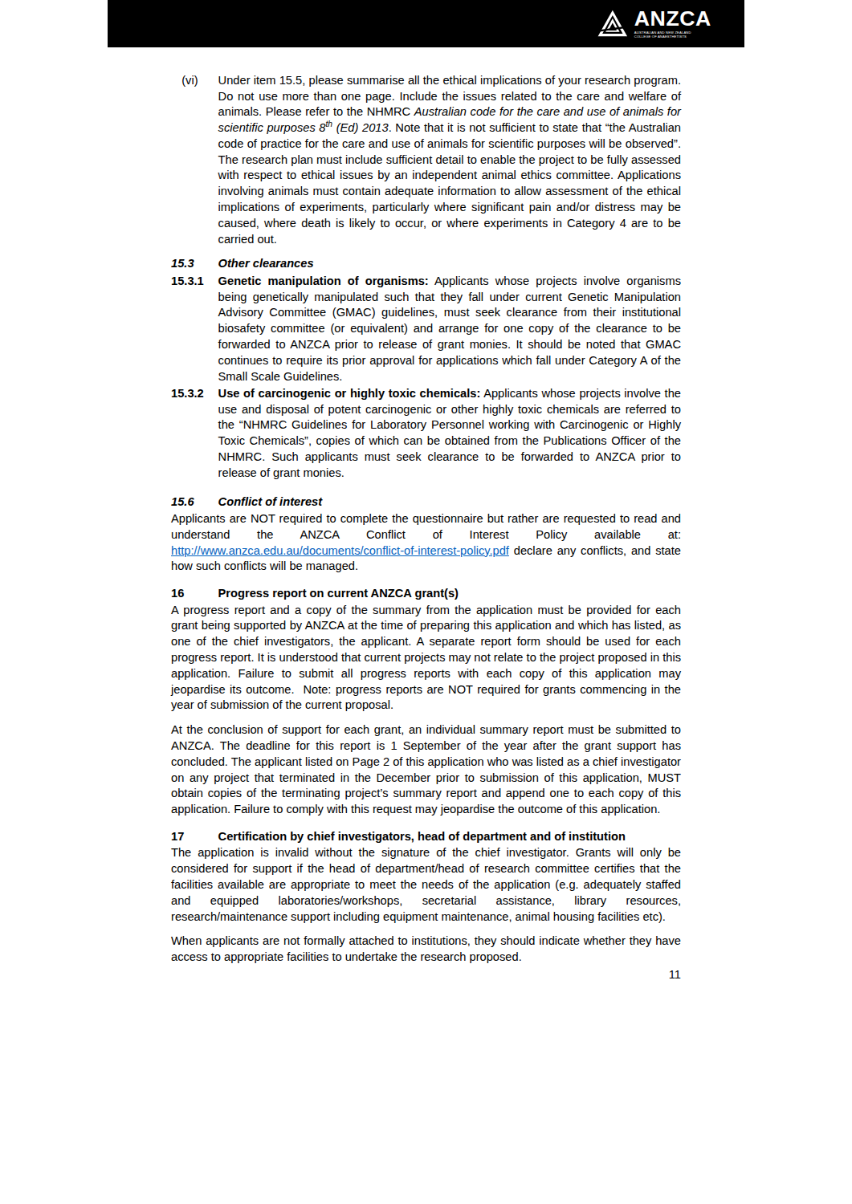ANZCA AUSTRALIAN AND NEW ZEALAND
COLLEGE OF ANAESTHETISTS
(vi)
Under item 15.5, please summarise all the ethical implications of your research program. Do not use more than one page. Include the issues related to the care and welfare of animals. Please refer to the NHMRC Australian code for the care and use of animals for scientific purposes 8th (Ed) 2013. Note that it is not sufficient to state that “the Australian code of practice for the care and use of animals for scientific purposes will be observed”. The research plan must include sufficient detail to enable the project to be fully assessed with respect to ethical issues by an independent animal ethics committee. Applications involving animals must contain adequate information to allow assessment of the ethical implications of experiments, particularly where significant pain and/or distress may be caused, where death is likely to occur, or where experiments in Category 4 are to be carried out.
15.3 Other clearances
15.3.1
Genetic manipulation of organisms: Applicants whose projects involve organisms being genetically manipulated such that they fall under current Genetic Manipulation Advisory Committee (GMAC) guidelines, must seek clearance from their institutional biosafety committee (or equivalent) and arrange for one copy of the clearance to be forwarded to ANZCA prior to release of grant monies. It should be noted that GMAC continues to require its prior approval for applications which fall under Category A of the Small Scale Guidelines.
15.3.2
Use of carcinogenic or highly toxic chemicals: Applicants whose projects involve the use and disposal of potent carcinogenic or other highly toxic chemicals are referred to the “NHMRC Guidelines for Laboratory Personnel working with Carcinogenic or Highly Toxic Chemicals”, copies of which can be obtained from the Publications Officer of the NHMRC. Such applicants must seek clearance to be forwarded to ANZCA prior to release of grant monies.
15.6 Conflict of interest
Applicants are NOT required to complete the questionnaire but rather are requested to read and understand the ANZCA Conflict of Interest Policy available at: http://www.anzca.edu.au/documents/conflict-of-interest-policy.pdf declare any conflicts, and state how such conflicts will be managed.
16 Progress report on current ANZCA grant(s)
A progress report and a copy of the summary from the application must be provided for each grant being supported by ANZCA at the time of preparing this application and which has listed, as one of the chief investigators, the applicant. A separate report form should be used for each progress report. It is understood that current projects may not relate to the project proposed in this application. Failure to submit all progress reports with each copy of this application may jeopardise its outcome. Note: progress reports are NOT required for grants commencing in the year of submission of the current proposal.
At the conclusion of support for each grant, an individual summary report must be submitted to ANZCA. The deadline for this report is 1 September of the year after the grant support has concluded. The applicant listed on Page 2 of this application who was listed as a chief investigator on any project that terminated in the December prior to submission of this application, MUST obtain copies of the terminating project’s summary report and append one to each copy of this application. Failure to comply with this request may jeopardise the outcome of this application.
17 Certification by chief investigators, head of department and of institution
The application is invalid without the signature of the chief investigator. Grants will only be considered for support if the head of department/head of research committee certifies that the facilities available are appropriate to meet the needs of the application (e.g. adequately staffed and equipped laboratories/workshops, secretarial assistance, library resources, research/maintenance support including equipment maintenance, animal housing facilities etc).
When applicants are not formally attached to institutions, they should indicate whether they have access to appropriate facilities to undertake the research proposed.
11